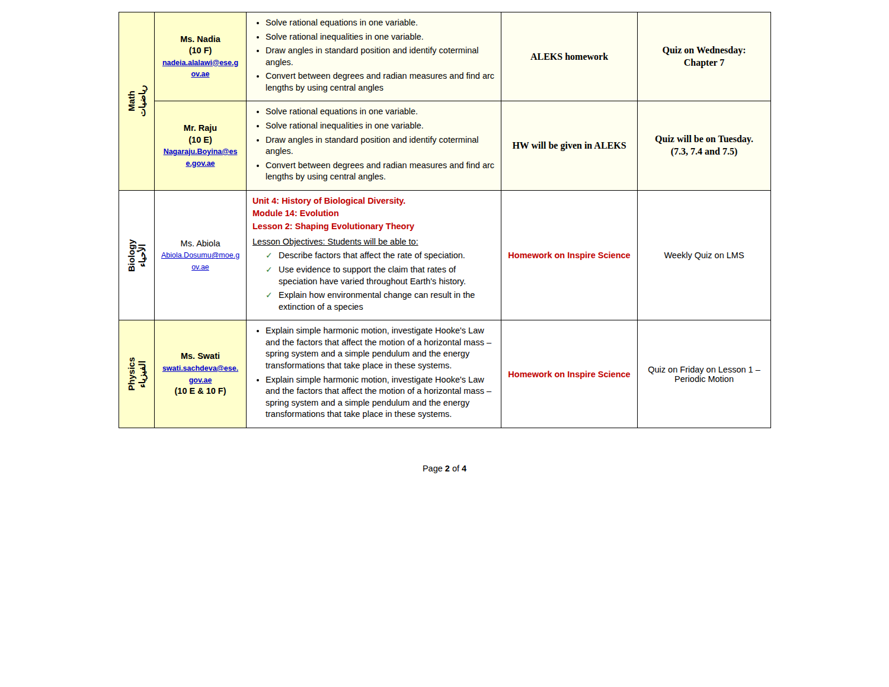| Math رياضيات | Ms. Nadia (10 F) nadeia.alalawi@ese.gov.ae | Solve rational equations in one variable. Solve rational inequalities in one variable. Draw angles in standard position and identify coterminal angles. Convert between degrees and radian measures and find arc lengths by using central angles | ALEKS homework | Quiz on Wednesday: Chapter 7 |
| Mr. Raju (10 E) Nagaraju.Boyina@ese.gov.ae | Solve rational equations in one variable. Solve rational inequalities in one variable. Draw angles in standard position and identify coterminal angles. Convert between degrees and radian measures and find arc lengths by using central angles. | HW will be given in ALEKS | Quiz will be on Tuesday. (7.3, 7.4 and 7.5) |
| Biology الأحياء | Ms. Abiola Abiola.Dosumu@moe.gov.ae | Unit 4: History of Biological Diversity. Module 14: Evolution Lesson 2: Shaping Evolutionary Theory Lesson Objectives: Students will be able to: Describe factors that affect the rate of speciation. Use evidence to support the claim that rates of speciation have varied throughout Earth's history. Explain how environmental change can result in the extinction of a species | Homework on Inspire Science | Weekly Quiz on LMS |
| Physics الفيزياء | Ms. Swati swati.sachdeva@ese.gov.ae (10 E & 10 F) | Explain simple harmonic motion, investigate Hooke's Law and the factors that affect the motion of a horizontal mass – spring system and a simple pendulum and the energy transformations that take place in these systems. Explain simple harmonic motion, investigate Hooke's Law and the factors that affect the motion of a horizontal mass – spring system and a simple pendulum and the energy transformations that take place in these systems. | Homework on Inspire Science | Quiz on Friday on Lesson 1 – Periodic Motion |
Page 2 of 4